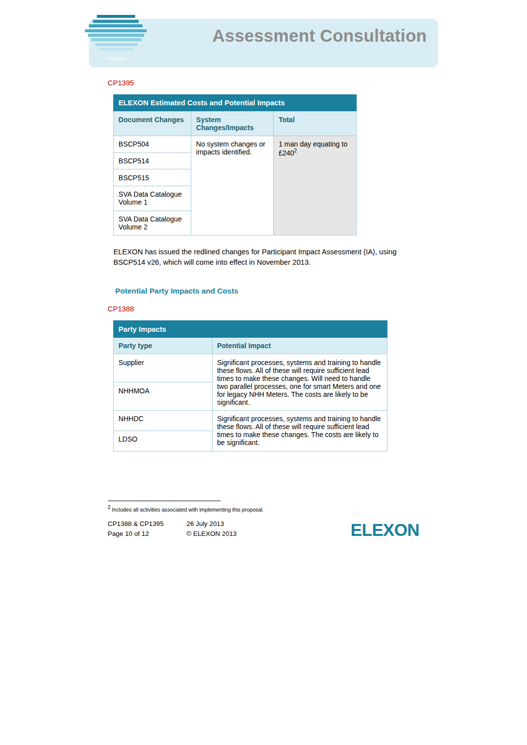Assessment Consultation
CP1395
| ELEXON Estimated Costs and Potential Impacts |
| --- |
| Document Changes | System Changes/Impacts | Total |
| BSCP504 | No system changes or impacts identified. | 1 man day equating to £240 2 |
| BSCP514 |
| BSCP515 |
| SVA Data Catalogue Volume 1 |
| SVA Data Catalogue Volume 2 |
ELEXON has issued the redlined changes for Participant Impact Assessment (IA), using BSCP514 v26, which will come into effect in November 2013.
Potential Party Impacts and Costs
CP1388
| Party Impacts |
| --- |
| Party type | Potential Impact |
| Supplier | Significant processes, systems and training to handle these flows. All of these will require sufficient lead times to make these changes. Will need to handle two parallel processes, one for smart Meters and one for legacy NHH Meters. The costs are likely to be significant. |
| NHHMOA |
| NHHDC | Significant processes, systems and training to handle these flows. All of these will require sufficient lead times to make these changes. The costs are likely to be significant. |
| LDSO |
2 Includes all activities associated with implementing this proposal.
CP1388 & CP139526 July 2013
Page 10 of 12© ELEXON 2013
ELEXON